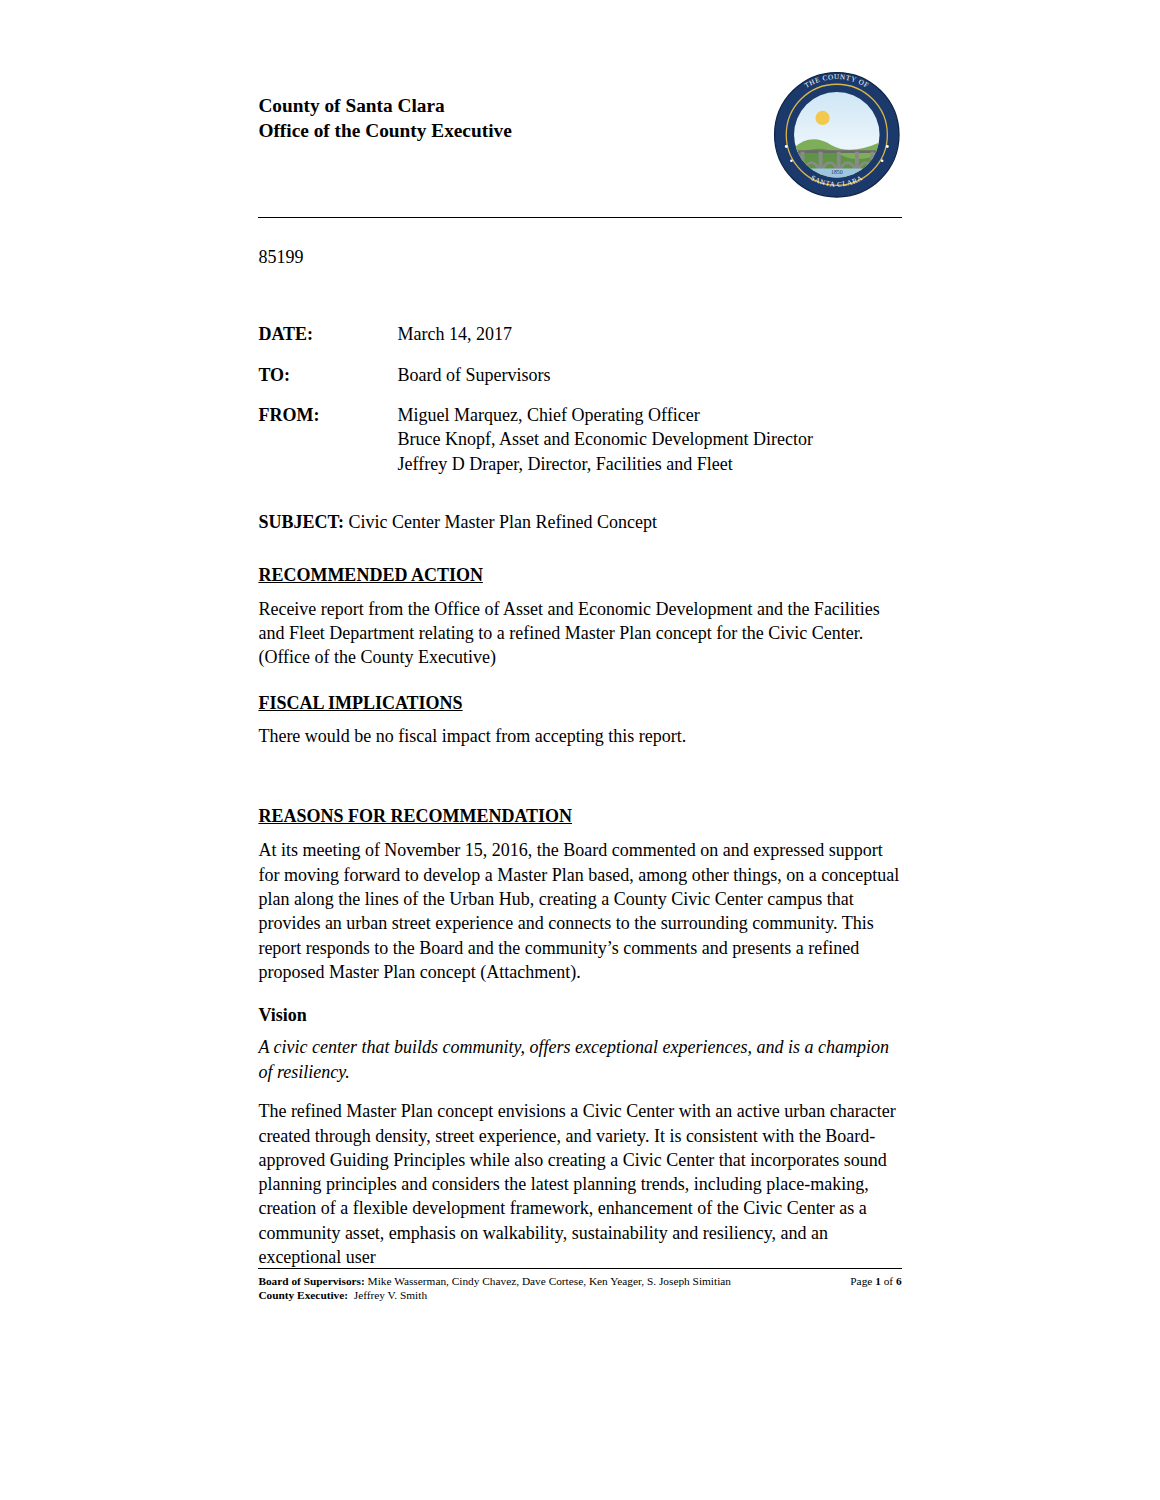County of Santa Clara
Office of the County Executive
1850 THE COUNTY OF SANTA CLARA
85199
| DATE: | March 14, 2017 |
| TO: | Board of Supervisors |
| FROM: | Miguel Marquez, Chief Operating Officer Bruce Knopf, Asset and Economic Development Director Jeffrey D Draper, Director, Facilities and Fleet |
SUBJECT: Civic Center Master Plan Refined Concept
RECOMMENDED ACTION
Receive report from the Office of Asset and Economic Development and the Facilities and Fleet Department relating to a refined Master Plan concept for the Civic Center. (Office of the County Executive)
FISCAL IMPLICATIONS
There would be no fiscal impact from accepting this report.
REASONS FOR RECOMMENDATION
At its meeting of November 15, 2016, the Board commented on and expressed support for moving forward to develop a Master Plan based, among other things, on a conceptual plan along the lines of the Urban Hub, creating a County Civic Center campus that provides an urban street experience and connects to the surrounding community. This report responds to the Board and the community’s comments and presents a refined proposed Master Plan concept (Attachment).
Vision
A civic center that builds community, offers exceptional experiences, and is a champion of resiliency.
The refined Master Plan concept envisions a Civic Center with an active urban character created through density, street experience, and variety. It is consistent with the Board-approved Guiding Principles while also creating a Civic Center that incorporates sound planning principles and considers the latest planning trends, including place-making, creation of a flexible development framework, enhancement of the Civic Center as a community asset, emphasis on walkability, sustainability and resiliency, and an exceptional user
Board of Supervisors: Mike Wasserman, Cindy Chavez, Dave Cortese, Ken Yeager, S. Joseph Simitian
County Executive: Jeffrey V. Smith
Page 1 of 6